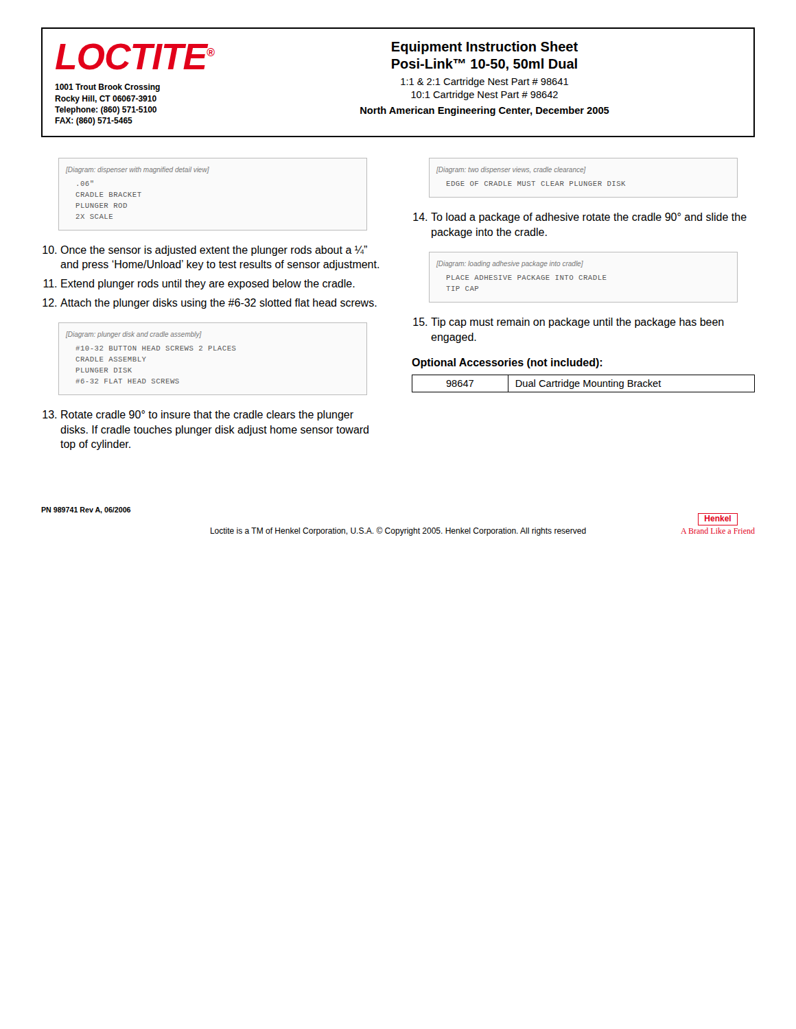LOCTITE®
1001 Trout Brook Crossing
Rocky Hill, CT 06067-3910
Telephone: (860) 571-5100
FAX: (860) 571-5465
Equipment Instruction Sheet
Posi-Link™ 10-50, 50ml Dual
1:1 & 2:1 Cartridge Nest Part # 98641
10:1 Cartridge Nest Part # 98642
North American Engineering Center, December 2005
[Diagram: dispenser with magnified detail view]
.06"
CRADLE BRACKET
PLUNGER ROD
2X SCALE
Once the sensor is adjusted extent the plunger rods about a ¼” and press ‘Home/Unload’ key to test results of sensor adjustment.
Extend plunger rods until they are exposed below the cradle.
Attach the plunger disks using the #6-32 slotted flat head screws.
[Diagram: plunger disk and cradle assembly]
#10-32 BUTTON HEAD SCREWS 2 PLACES
CRADLE ASSEMBLY
PLUNGER DISK
#6-32 FLAT HEAD SCREWS
Rotate cradle 90° to insure that the cradle clears the plunger disks. If cradle touches plunger disk adjust home sensor toward top of cylinder.
[Diagram: two dispenser views, cradle clearance]
EDGE OF CRADLE MUST CLEAR PLUNGER DISK
To load a package of adhesive rotate the cradle 90° and slide the package into the cradle.
[Diagram: loading adhesive package into cradle]
PLACE ADHESIVE PACKAGE INTO CRADLE
TIP CAP
Tip cap must remain on package until the package has been engaged.
Optional Accessories (not included):
| 98647 | Dual Cartridge Mounting Bracket |
PN 989741 Rev A, 06/2006
Loctite is a TM of Henkel Corporation, U.S.A. © Copyright 2005. Henkel Corporation. All rights reserved
Henkel A Brand Like a Friend